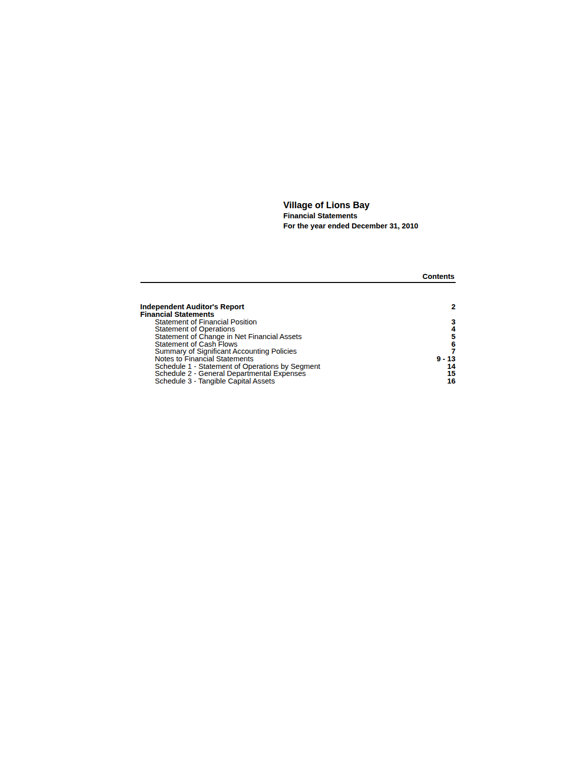Village of Lions Bay
Financial Statements
For the year ended December 31, 2010
Contents
| Independent Auditor's Report | 2 |
| Financial Statements | |
| Statement of Financial Position | 3 |
| Statement of Operations | 4 |
| Statement of Change in Net Financial Assets | 5 |
| Statement of Cash Flows | 6 |
| Summary of Significant Accounting Policies | 7 |
| Notes to Financial Statements | 9 - 13 |
| Schedule 1 - Statement of Operations by Segment | 14 |
| Schedule 2 - General Departmental Expenses | 15 |
| Schedule 3 - Tangible Capital Assets | 16 |